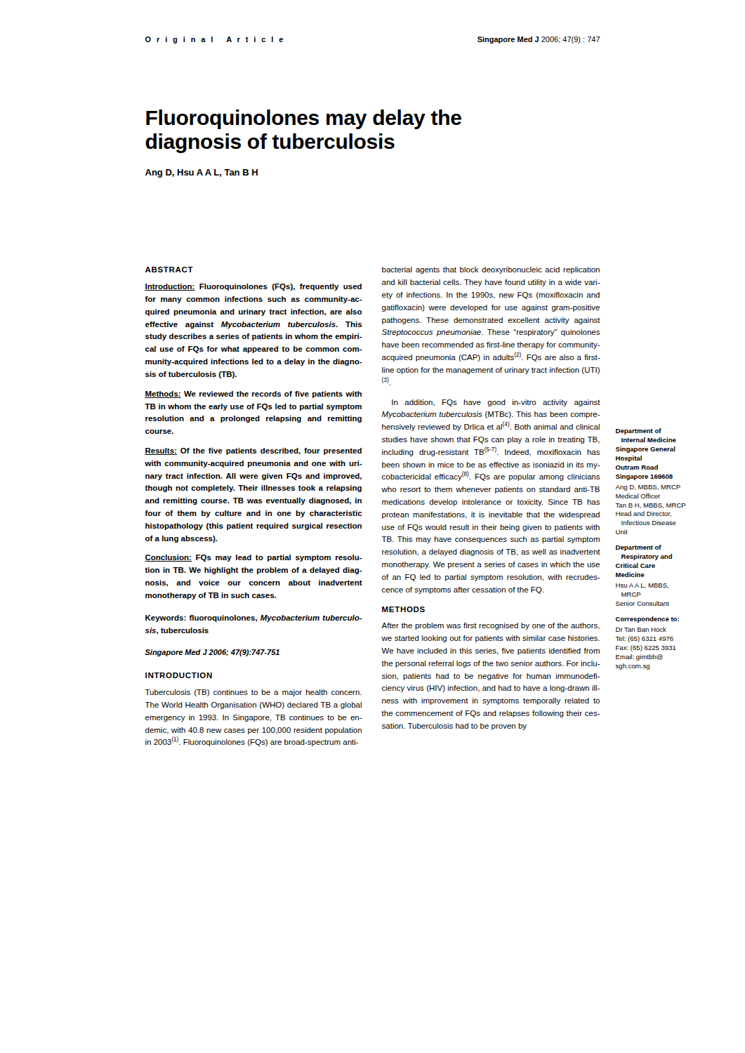O r i g i n a l A r t i c l e
Singapore Med J 2006; 47(9) : 747
Fluoroquinolones may delay the
diagnosis of tuberculosis
Ang D, Hsu A A L, Tan B H
Abstract
Introduction: Fluoroquinolones (FQs), frequently used for many common infections such as community-acquired pneumonia and urinary tract infection, are also effective against Mycobacterium tuberculosis. This study describes a series of patients in whom the empirical use of FQs for what appeared to be common community-acquired infections led to a delay in the diagnosis of tuberculosis (TB).
Methods: We reviewed the records of five patients with TB in whom the early use of FQs led to partial symptom resolution and a prolonged relapsing and remitting course.
Results: Of the five patients described, four presented with community-acquired pneumonia and one with urinary tract infection. All were given FQs and improved, though not completely. Their illnesses took a relapsing and remitting course. TB was eventually diagnosed, in four of them by culture and in one by characteristic histopathology (this patient required surgical resection of a lung abscess).
Conclusion: FQs may lead to partial symptom resolution in TB. We highlight the problem of a delayed diagnosis, and voice our concern about inadvertent monotherapy of TB in such cases.
Keywords: fluoroquinolones, Mycobacterium tuberculosis, tuberculosis
Singapore Med J 2006; 47(9):747-751
Introduction
Tuberculosis (TB) continues to be a major health concern. The World Health Organisation (WHO) declared TB a global emergency in 1993. In Singapore, TB continues to be endemic, with 40.8 new cases per 100,000 resident population in 2003(1). Fluoroquinolones (FQs) are broad-spectrum anti-
bacterial agents that block deoxyribonucleic acid replication and kill bacterial cells. They have found utility in a wide variety of infections. In the 1990s, new FQs (moxifloxacin and gatifloxacin) were developed for use against gram-positive pathogens. These demonstrated excellent activity against Streptococcus pneumoniae. These “respiratory” quinolones have been recommended as first-line therapy for community-acquired pneumonia (CAP) in adults(2). FQs are also a first-line option for the management of urinary tract infection (UTI)(3).
In addition, FQs have good in-vitro activity against Mycobacterium tuberculosis (MTBc). This has been comprehensively reviewed by Drlica et al(4). Both animal and clinical studies have shown that FQs can play a role in treating TB, including drug-resistant TB(5-7). Indeed, moxifloxacin has been shown in mice to be as effective as isoniazid in its mycobactericidal efficacy(8). FQs are popular among clinicians who resort to them whenever patients on standard anti-TB medications develop intolerance or toxicity. Since TB has protean manifestations, it is inevitable that the widespread use of FQs would result in their being given to patients with TB. This may have consequences such as partial symptom resolution, a delayed diagnosis of TB, as well as inadvertent monotherapy. We present a series of cases in which the use of an FQ led to partial symptom resolution, with recrudescence of symptoms after cessation of the FQ.
Methods
After the problem was first recognised by one of the authors, we started looking out for patients with similar case histories. We have included in this series, five patients identified from the personal referral logs of the two senior authors. For inclusion, patients had to be negative for human immunodeficiency virus (HIV) infection, and had to have a long-drawn illness with improvement in symptoms temporally related to the commencement of FQs and relapses following their cessation. Tuberculosis had to be proven by
Department of
Internal Medicine
Singapore General
Hospital
Outram Road
Singapore 169608
Ang D, MBBS, MRCP
Medical Officer
Tan B H, MBBS, MRCP
Head and Director,
Infectious Disease
Unit
Department of
Respiratory and
Critical Care
Medicine
Hsu A A L, MBBS,
MRCP
Senior Consultant
Correspondence to:
Dr Tan Ban Hock
Tel: (65) 6321 4976
Fax: (65) 6225 3931
Email: gimtbh@
sgh.com.sg